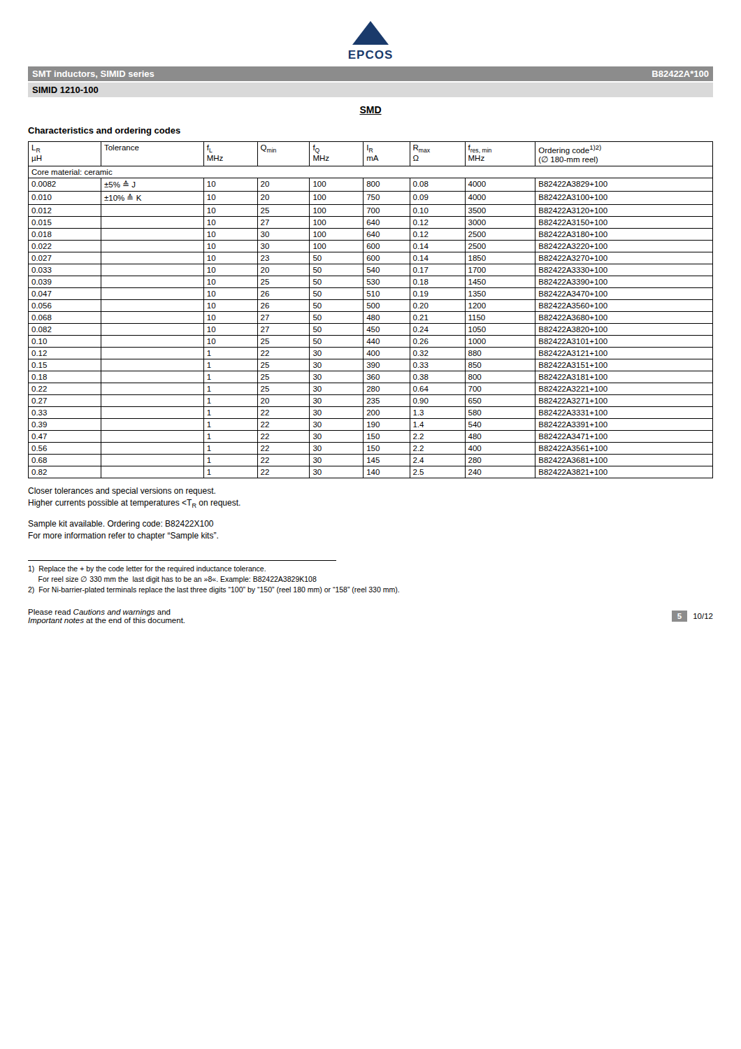EPCOS
SMT inductors, SIMID series B82422A*100
SIMID 1210-100
SMD
Characteristics and ordering codes
| L R µH | Tolerance | f L MHz | Q min | f Q MHz | I R mA | R max Ω | f res, min MHz | Ordering code 1)2) (∅ 180-mm reel) |
| --- | --- | --- | --- | --- | --- | --- | --- | --- |
| Core material: ceramic |
| 0.0082 | ±5% ≙ J | 10 | 20 | 100 | 800 | 0.08 | 4000 | B82422A3829+100 |
| 0.010 | ±10% ≙ K | 10 | 20 | 100 | 750 | 0.09 | 4000 | B82422A3100+100 |
| 0.012 | | 10 | 25 | 100 | 700 | 0.10 | 3500 | B82422A3120+100 |
| 0.015 | | 10 | 27 | 100 | 640 | 0.12 | 3000 | B82422A3150+100 |
| 0.018 | | 10 | 30 | 100 | 640 | 0.12 | 2500 | B82422A3180+100 |
| 0.022 | | 10 | 30 | 100 | 600 | 0.14 | 2500 | B82422A3220+100 |
| 0.027 | | 10 | 23 | 50 | 600 | 0.14 | 1850 | B82422A3270+100 |
| 0.033 | | 10 | 20 | 50 | 540 | 0.17 | 1700 | B82422A3330+100 |
| 0.039 | | 10 | 25 | 50 | 530 | 0.18 | 1450 | B82422A3390+100 |
| 0.047 | | 10 | 26 | 50 | 510 | 0.19 | 1350 | B82422A3470+100 |
| 0.056 | | 10 | 26 | 50 | 500 | 0.20 | 1200 | B82422A3560+100 |
| 0.068 | | 10 | 27 | 50 | 480 | 0.21 | 1150 | B82422A3680+100 |
| 0.082 | | 10 | 27 | 50 | 450 | 0.24 | 1050 | B82422A3820+100 |
| 0.10 | | 10 | 25 | 50 | 440 | 0.26 | 1000 | B82422A3101+100 |
| 0.12 | | 1 | 22 | 30 | 400 | 0.32 | 880 | B82422A3121+100 |
| 0.15 | | 1 | 25 | 30 | 390 | 0.33 | 850 | B82422A3151+100 |
| 0.18 | | 1 | 25 | 30 | 360 | 0.38 | 800 | B82422A3181+100 |
| 0.22 | | 1 | 25 | 30 | 280 | 0.64 | 700 | B82422A3221+100 |
| 0.27 | | 1 | 20 | 30 | 235 | 0.90 | 650 | B82422A3271+100 |
| 0.33 | | 1 | 22 | 30 | 200 | 1.3 | 580 | B82422A3331+100 |
| 0.39 | | 1 | 22 | 30 | 190 | 1.4 | 540 | B82422A3391+100 |
| 0.47 | | 1 | 22 | 30 | 150 | 2.2 | 480 | B82422A3471+100 |
| 0.56 | | 1 | 22 | 30 | 150 | 2.2 | 400 | B82422A3561+100 |
| 0.68 | | 1 | 22 | 30 | 145 | 2.4 | 280 | B82422A3681+100 |
| 0.82 | | 1 | 22 | 30 | 140 | 2.5 | 240 | B82422A3821+100 |
Closer tolerances and special versions on request.
Higher currents possible at temperatures <TR on request.
Sample kit available. Ordering code: B82422X100
For more information refer to chapter “Sample kits”.
1) Replace the + by the code letter for the required inductance tolerance.
For reel size ∅ 330 mm the last digit has to be an »8«. Example: B82422A3829K108
2) For Ni-barrier-plated terminals replace the last three digits “100” by “150” (reel 180 mm) or “158” (reel 330 mm).
Please read Cautions and warnings and
Important notes at the end of this document.
510/12